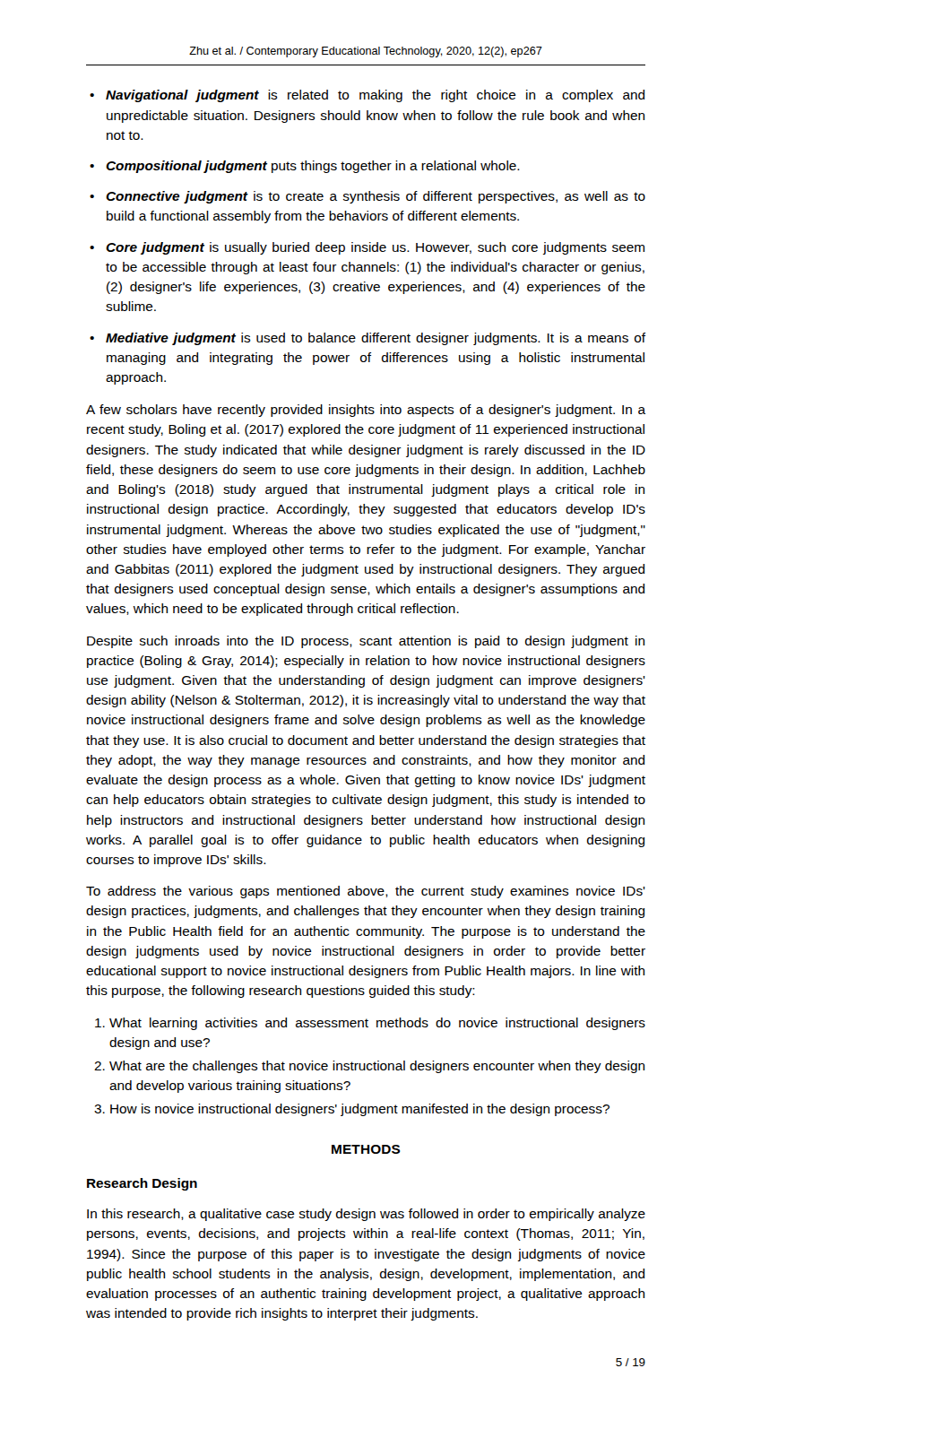Zhu et al. / Contemporary Educational Technology, 2020, 12(2), ep267
Navigational judgment is related to making the right choice in a complex and unpredictable situation. Designers should know when to follow the rule book and when not to.
Compositional judgment puts things together in a relational whole.
Connective judgment is to create a synthesis of different perspectives, as well as to build a functional assembly from the behaviors of different elements.
Core judgment is usually buried deep inside us. However, such core judgments seem to be accessible through at least four channels: (1) the individual's character or genius, (2) designer's life experiences, (3) creative experiences, and (4) experiences of the sublime.
Mediative judgment is used to balance different designer judgments. It is a means of managing and integrating the power of differences using a holistic instrumental approach.
A few scholars have recently provided insights into aspects of a designer's judgment. In a recent study, Boling et al. (2017) explored the core judgment of 11 experienced instructional designers. The study indicated that while designer judgment is rarely discussed in the ID field, these designers do seem to use core judgments in their design. In addition, Lachheb and Boling's (2018) study argued that instrumental judgment plays a critical role in instructional design practice. Accordingly, they suggested that educators develop ID's instrumental judgment. Whereas the above two studies explicated the use of "judgment," other studies have employed other terms to refer to the judgment. For example, Yanchar and Gabbitas (2011) explored the judgment used by instructional designers. They argued that designers used conceptual design sense, which entails a designer's assumptions and values, which need to be explicated through critical reflection.
Despite such inroads into the ID process, scant attention is paid to design judgment in practice (Boling & Gray, 2014); especially in relation to how novice instructional designers use judgment. Given that the understanding of design judgment can improve designers' design ability (Nelson & Stolterman, 2012), it is increasingly vital to understand the way that novice instructional designers frame and solve design problems as well as the knowledge that they use. It is also crucial to document and better understand the design strategies that they adopt, the way they manage resources and constraints, and how they monitor and evaluate the design process as a whole. Given that getting to know novice IDs' judgment can help educators obtain strategies to cultivate design judgment, this study is intended to help instructors and instructional designers better understand how instructional design works. A parallel goal is to offer guidance to public health educators when designing courses to improve IDs' skills.
To address the various gaps mentioned above, the current study examines novice IDs' design practices, judgments, and challenges that they encounter when they design training in the Public Health field for an authentic community. The purpose is to understand the design judgments used by novice instructional designers in order to provide better educational support to novice instructional designers from Public Health majors. In line with this purpose, the following research questions guided this study:
What learning activities and assessment methods do novice instructional designers design and use?
What are the challenges that novice instructional designers encounter when they design and develop various training situations?
How is novice instructional designers' judgment manifested in the design process?
METHODS
Research Design
In this research, a qualitative case study design was followed in order to empirically analyze persons, events, decisions, and projects within a real-life context (Thomas, 2011; Yin, 1994). Since the purpose of this paper is to investigate the design judgments of novice public health school students in the analysis, design, development, implementation, and evaluation processes of an authentic training development project, a qualitative approach was intended to provide rich insights to interpret their judgments.
5 / 19